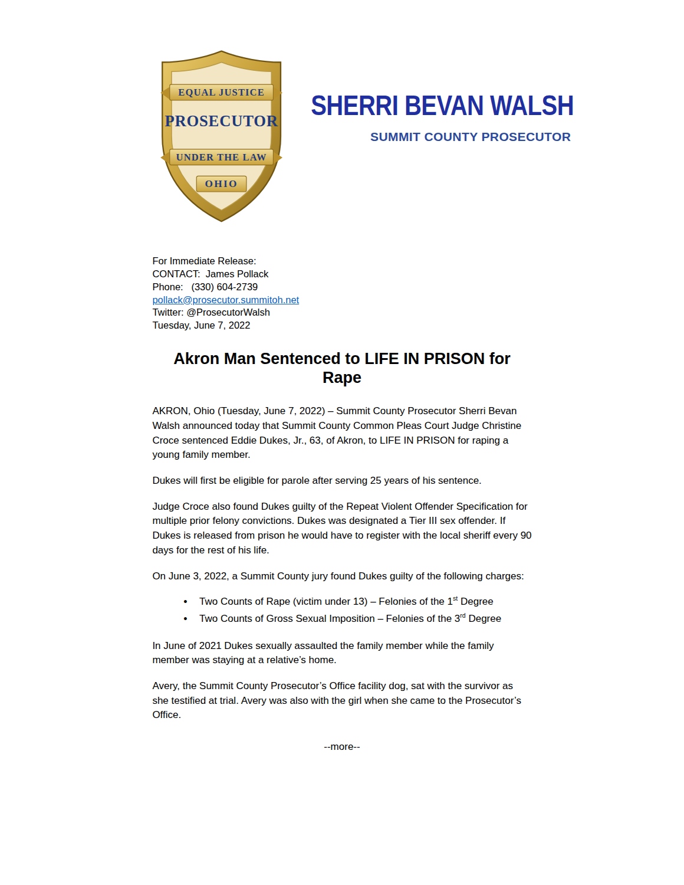EQUAL JUSTICE PROSECUTOR UNDER THE LAW OHIO
SHERRI BEVAN WALSH
SUMMIT COUNTY PROSECUTOR
For Immediate Release:
CONTACT: James Pollack
Phone: (330) 604-2739
pollack@prosecutor.summitoh.net
Twitter: @ProsecutorWalsh
Tuesday, June 7, 2022
Akron Man Sentenced to LIFE IN PRISON for Rape
AKRON, Ohio (Tuesday, June 7, 2022) – Summit County Prosecutor Sherri Bevan Walsh announced today that Summit County Common Pleas Court Judge Christine Croce sentenced Eddie Dukes, Jr., 63, of Akron, to LIFE IN PRISON for raping a young family member.
Dukes will first be eligible for parole after serving 25 years of his sentence.
Judge Croce also found Dukes guilty of the Repeat Violent Offender Specification for multiple prior felony convictions. Dukes was designated a Tier III sex offender. If Dukes is released from prison he would have to register with the local sheriff every 90 days for the rest of his life.
On June 3, 2022, a Summit County jury found Dukes guilty of the following charges:
Two Counts of Rape (victim under 13) – Felonies of the 1st Degree
Two Counts of Gross Sexual Imposition – Felonies of the 3rd Degree
In June of 2021 Dukes sexually assaulted the family member while the family member was staying at a relative’s home.
Avery, the Summit County Prosecutor’s Office facility dog, sat with the survivor as she testified at trial. Avery was also with the girl when she came to the Prosecutor’s Office.
--more--